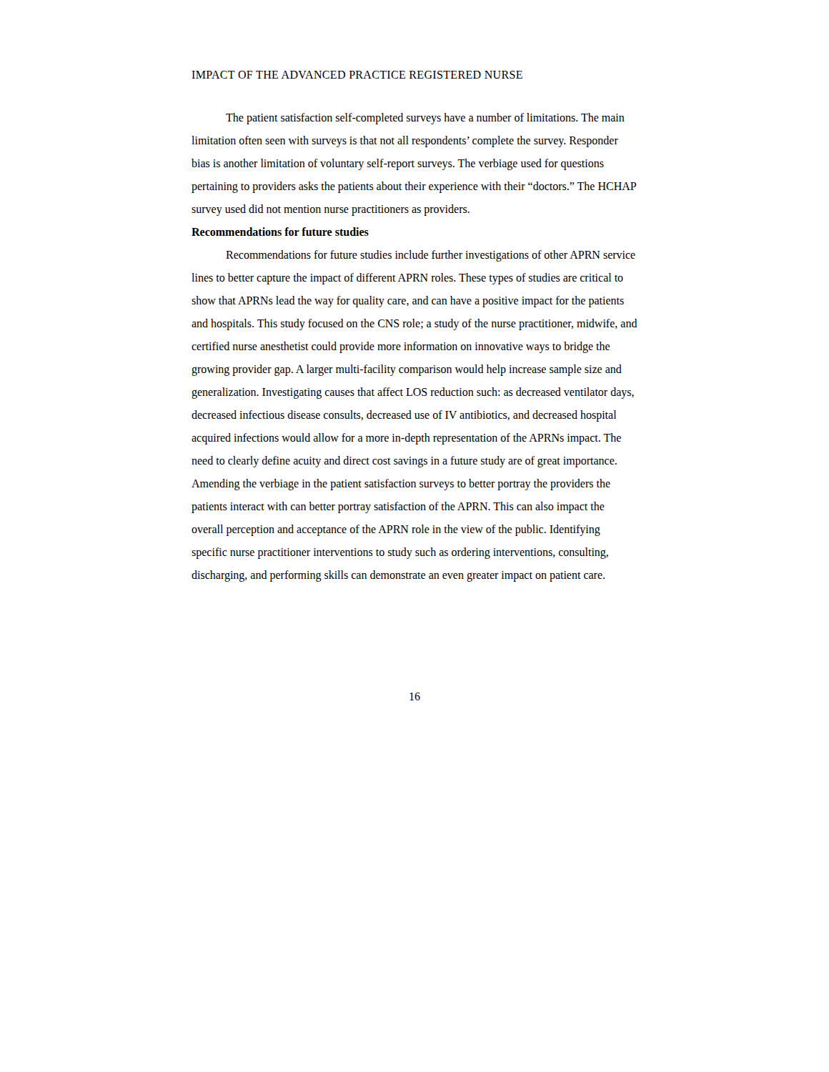IMPACT OF THE ADVANCED PRACTICE REGISTERED NURSE
The patient satisfaction self-completed surveys have a number of limitations. The main limitation often seen with surveys is that not all respondents’ complete the survey. Responder bias is another limitation of voluntary self-report surveys. The verbiage used for questions pertaining to providers asks the patients about their experience with their “doctors.” The HCHAP survey used did not mention nurse practitioners as providers.
Recommendations for future studies
Recommendations for future studies include further investigations of other APRN service lines to better capture the impact of different APRN roles. These types of studies are critical to show that APRNs lead the way for quality care, and can have a positive impact for the patients and hospitals. This study focused on the CNS role; a study of the nurse practitioner, midwife, and certified nurse anesthetist could provide more information on innovative ways to bridge the growing provider gap. A larger multi-facility comparison would help increase sample size and generalization. Investigating causes that affect LOS reduction such: as decreased ventilator days, decreased infectious disease consults, decreased use of IV antibiotics, and decreased hospital acquired infections would allow for a more in-depth representation of the APRNs impact. The need to clearly define acuity and direct cost savings in a future study are of great importance. Amending the verbiage in the patient satisfaction surveys to better portray the providers the patients interact with can better portray satisfaction of the APRN. This can also impact the overall perception and acceptance of the APRN role in the view of the public. Identifying specific nurse practitioner interventions to study such as ordering interventions, consulting, discharging, and performing skills can demonstrate an even greater impact on patient care.
16